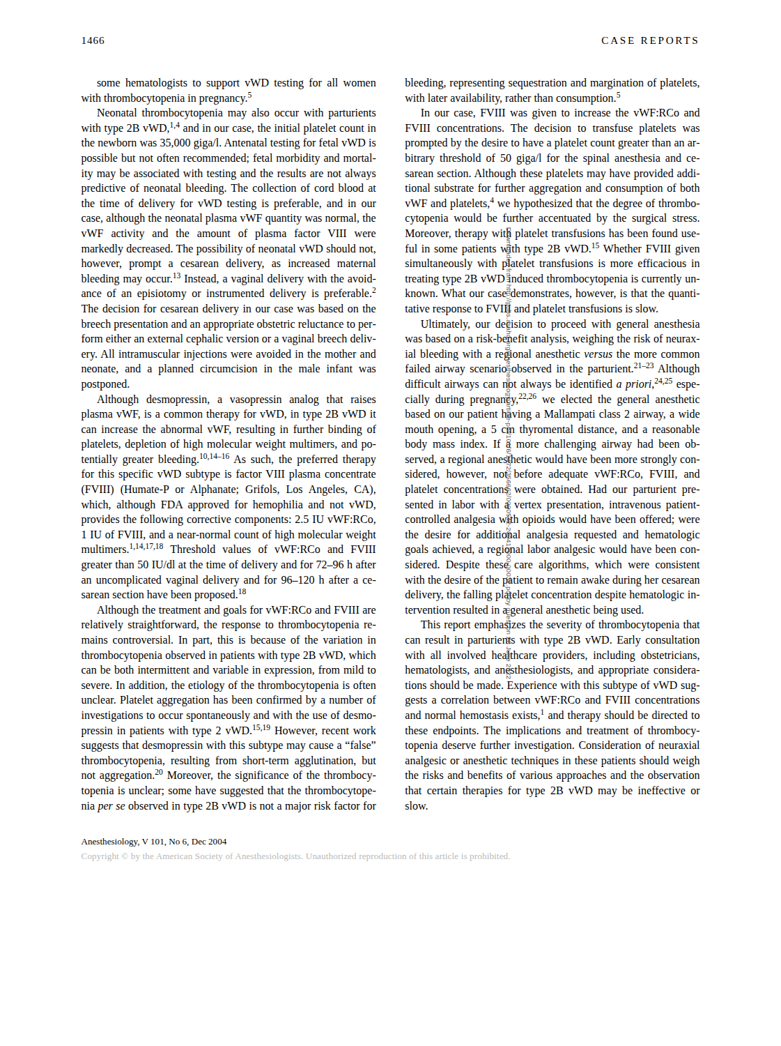1466 CASE REPORTS
some hematologists to support vWD testing for all women with thrombocytopenia in pregnancy.5
Neonatal thrombocytopenia may also occur with parturients with type 2B vWD,1,4 and in our case, the initial platelet count in the newborn was 35,000 giga/l. Antenatal testing for fetal vWD is possible but not often recommended; fetal morbidity and mortality may be associated with testing and the results are not always predictive of neonatal bleeding. The collection of cord blood at the time of delivery for vWD testing is preferable, and in our case, although the neonatal plasma vWF quantity was normal, the vWF activity and the amount of plasma factor VIII were markedly decreased. The possibility of neonatal vWD should not, however, prompt a cesarean delivery, as increased maternal bleeding may occur.13 Instead, a vaginal delivery with the avoidance of an episiotomy or instrumented delivery is preferable.2 The decision for cesarean delivery in our case was based on the breech presentation and an appropriate obstetric reluctance to perform either an external cephalic version or a vaginal breech delivery. All intramuscular injections were avoided in the mother and neonate, and a planned circumcision in the male infant was postponed.
Although desmopressin, a vasopressin analog that raises plasma vWF, is a common therapy for vWD, in type 2B vWD it can increase the abnormal vWF, resulting in further binding of platelets, depletion of high molecular weight multimers, and potentially greater bleeding.10,14–16 As such, the preferred therapy for this specific vWD subtype is factor VIII plasma concentrate (FVIII) (Humate-P or Alphanate; Grifols, Los Angeles, CA), which, although FDA approved for hemophilia and not vWD, provides the following corrective components: 2.5 IU vWF:RCo, 1 IU of FVIII, and a near-normal count of high molecular weight multimers.1,14,17,18 Threshold values of vWF:RCo and FVIII greater than 50 IU/dl at the time of delivery and for 72–96 h after an uncomplicated vaginal delivery and for 96–120 h after a cesarean section have been proposed.18
Although the treatment and goals for vWF:RCo and FVIII are relatively straightforward, the response to thrombocytopenia remains controversial. In part, this is because of the variation in thrombocytopenia observed in patients with type 2B vWD, which can be both intermittent and variable in expression, from mild to severe. In addition, the etiology of the thrombocytopenia is often unclear. Platelet aggregation has been confirmed by a number of investigations to occur spontaneously and with the use of desmopressin in patients with type 2 vWD.15,19 However, recent work suggests that desmopressin with this subtype may cause a “false” thrombocytopenia, resulting from short-term agglutination, but not aggregation.20 Moreover, the significance of the thrombocytopenia is unclear; some have suggested that the thrombocytopenia per se observed in type 2B vWD is not a major risk factor for bleeding, representing sequestration and margination of platelets, with later availability, rather than consumption.5
In our case, FVIII was given to increase the vWF:RCo and FVIII concentrations. The decision to transfuse platelets was prompted by the desire to have a platelet count greater than an arbitrary threshold of 50 giga/l for the spinal anesthesia and cesarean section. Although these platelets may have provided additional substrate for further aggregation and consumption of both vWF and platelets,4 we hypothesized that the degree of thrombocytopenia would be further accentuated by the surgical stress. Moreover, therapy with platelet transfusions has been found useful in some patients with type 2B vWD.15 Whether FVIII given simultaneously with platelet transfusions is more efficacious in treating type 2B vWD induced thrombocytopenia is currently unknown. What our case demonstrates, however, is that the quantitative response to FVIII and platelet transfusions is slow.
Ultimately, our decision to proceed with general anesthesia was based on a risk-benefit analysis, weighing the risk of neuraxial bleeding with a regional anesthetic versus the more common failed airway scenario observed in the parturient.21–23 Although difficult airways can not always be identified a priori,24,25 especially during pregnancy,22,26 we elected the general anesthetic based on our patient having a Mallampati class 2 airway, a wide mouth opening, a 5 cm thyromental distance, and a reasonable body mass index. If a more challenging airway had been observed, a regional anesthetic would have been more strongly considered, however, not before adequate vWF:RCo, FVIII, and platelet concentrations were obtained. Had our parturient presented in labor with a vertex presentation, intravenous patient-controlled analgesia with opioids would have been offered; were the desire for additional analgesia requested and hematologic goals achieved, a regional labor analgesic would have been considered. Despite these care algorithms, which were consistent with the desire of the patient to remain awake during her cesarean delivery, the falling platelet concentration despite hematologic intervention resulted in a general anesthetic being used.
This report emphasizes the severity of thrombocytopenia that can result in parturients with type 2B vWD. Early consultation with all involved healthcare providers, including obstetricians, hematologists, and anesthesiologists, and appropriate considerations should be made. Experience with this subtype of vWD suggests a correlation between vWF:RCo and FVIII concentrations and normal hemostasis exists,1 and therapy should be directed to these endpoints. The implications and treatment of thrombocytopenia deserve further investigation. Consideration of neuraxial analgesic or anesthetic techniques in these patients should weigh the risks and benefits of various approaches and the observation that certain therapies for type 2B vWD may be ineffective or slow.
Anesthesiology, V 101, No 6, Dec 2004
Copyright © by the American Society of Anesthesiologists. Unauthorized reproduction of this article is prohibited.
Downloaded from http://pubs.asahq.org/anesthesiology/article-pdf/101/6/1472/356662/0000542-200412000-00032.pdf by guest on 28 June 2022